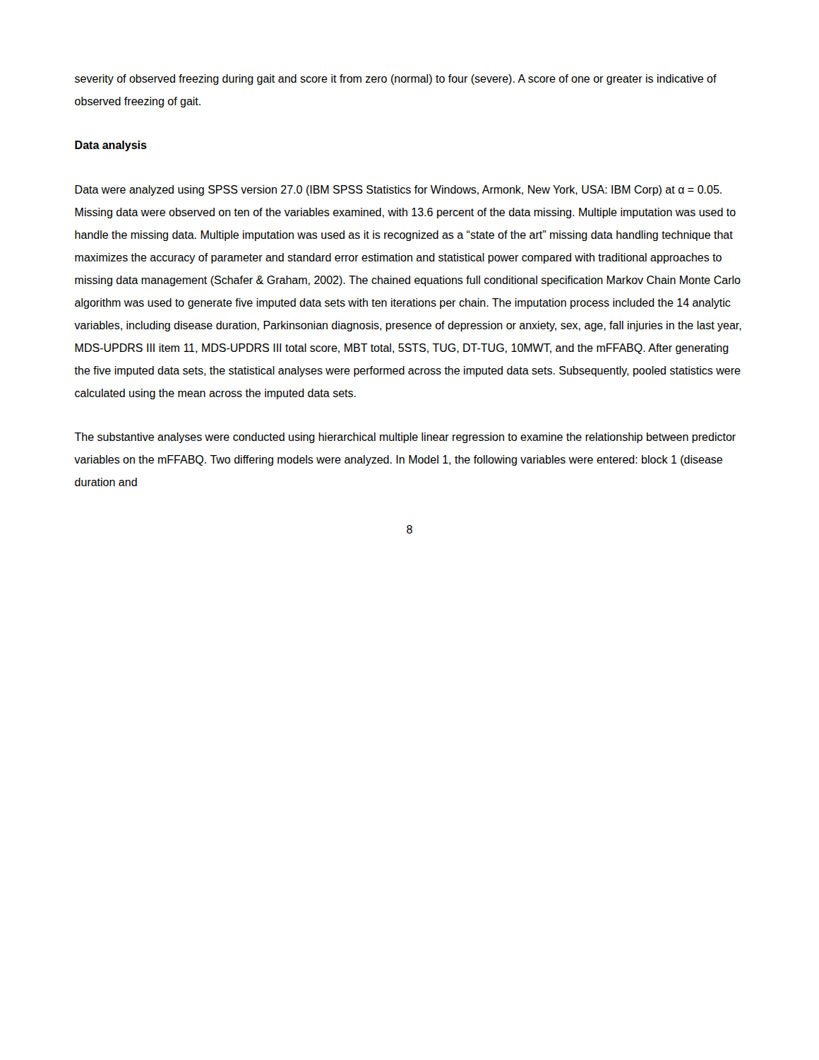severity of observed freezing during gait and score it from zero (normal) to four (severe). A score of one or greater is indicative of observed freezing of gait.
Data analysis
Data were analyzed using SPSS version 27.0 (IBM SPSS Statistics for Windows, Armonk, New York, USA: IBM Corp) at α = 0.05. Missing data were observed on ten of the variables examined, with 13.6 percent of the data missing. Multiple imputation was used to handle the missing data. Multiple imputation was used as it is recognized as a “state of the art” missing data handling technique that maximizes the accuracy of parameter and standard error estimation and statistical power compared with traditional approaches to missing data management (Schafer & Graham, 2002). The chained equations full conditional specification Markov Chain Monte Carlo algorithm was used to generate five imputed data sets with ten iterations per chain. The imputation process included the 14 analytic variables, including disease duration, Parkinsonian diagnosis, presence of depression or anxiety, sex, age, fall injuries in the last year, MDS-UPDRS III item 11, MDS-UPDRS III total score, MBT total, 5STS, TUG, DT-TUG, 10MWT, and the mFFABQ. After generating the five imputed data sets, the statistical analyses were performed across the imputed data sets. Subsequently, pooled statistics were calculated using the mean across the imputed data sets.
The substantive analyses were conducted using hierarchical multiple linear regression to examine the relationship between predictor variables on the mFFABQ. Two differing models were analyzed. In Model 1, the following variables were entered: block 1 (disease duration and
8